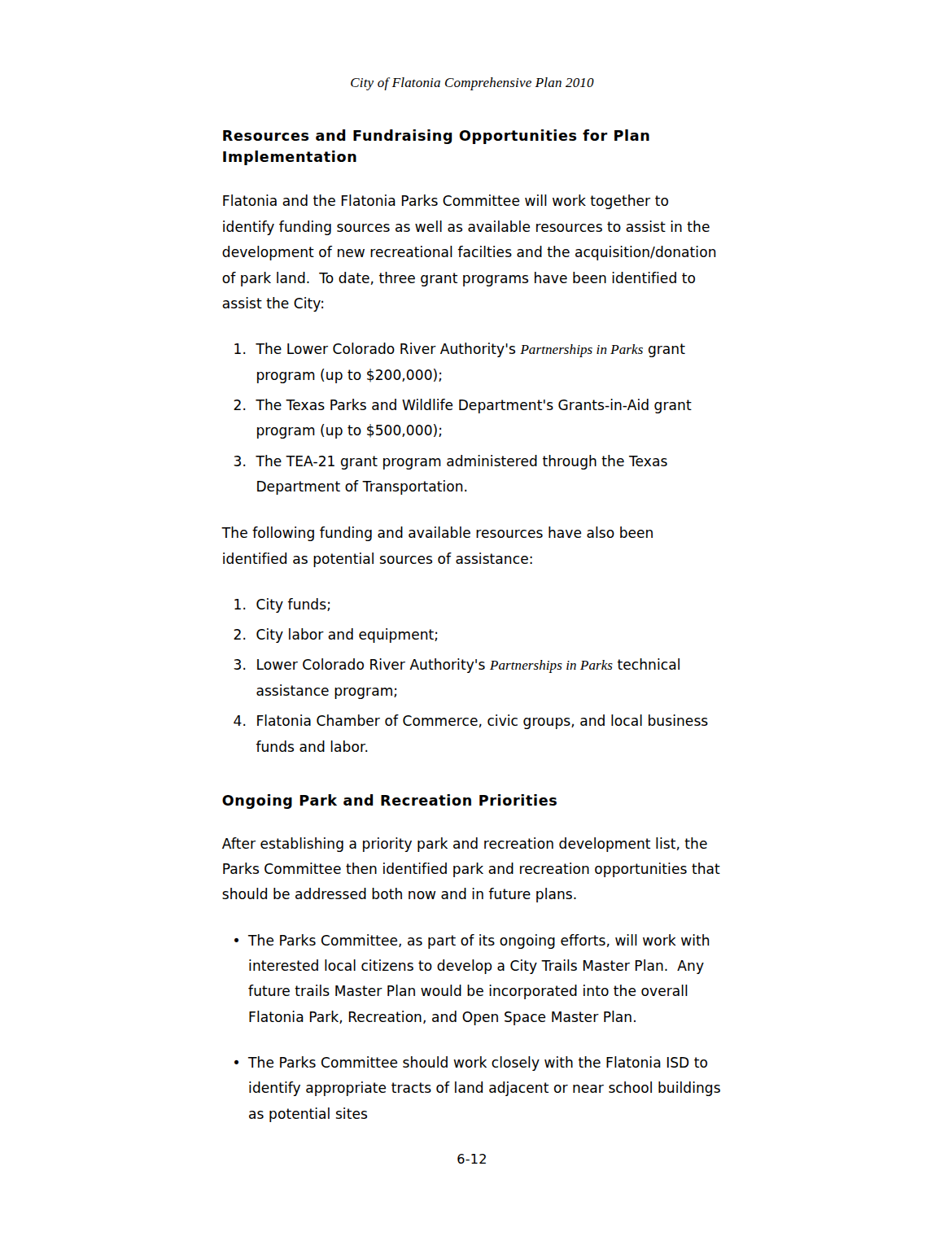City of Flatonia Comprehensive Plan 2010
Resources and Fundraising Opportunities for Plan Implementation
Flatonia and the Flatonia Parks Committee will work together to identify funding sources as well as available resources to assist in the development of new recreational facilties and the acquisition/donation of park land. To date, three grant programs have been identified to assist the City:
The Lower Colorado River Authority's Partnerships in Parks grant program (up to $200,000);
The Texas Parks and Wildlife Department's Grants-in-Aid grant program (up to $500,000);
The TEA-21 grant program administered through the Texas Department of Transportation.
The following funding and available resources have also been identified as potential sources of assistance:
City funds;
City labor and equipment;
Lower Colorado River Authority's Partnerships in Parks technical assistance program;
Flatonia Chamber of Commerce, civic groups, and local business funds and labor.
Ongoing Park and Recreation Priorities
After establishing a priority park and recreation development list, the Parks Committee then identified park and recreation opportunities that should be addressed both now and in future plans.
The Parks Committee, as part of its ongoing efforts, will work with interested local citizens to develop a City Trails Master Plan. Any future trails Master Plan would be incorporated into the overall Flatonia Park, Recreation, and Open Space Master Plan.
The Parks Committee should work closely with the Flatonia ISD to identify appropriate tracts of land adjacent or near school buildings as potential sites
6-12